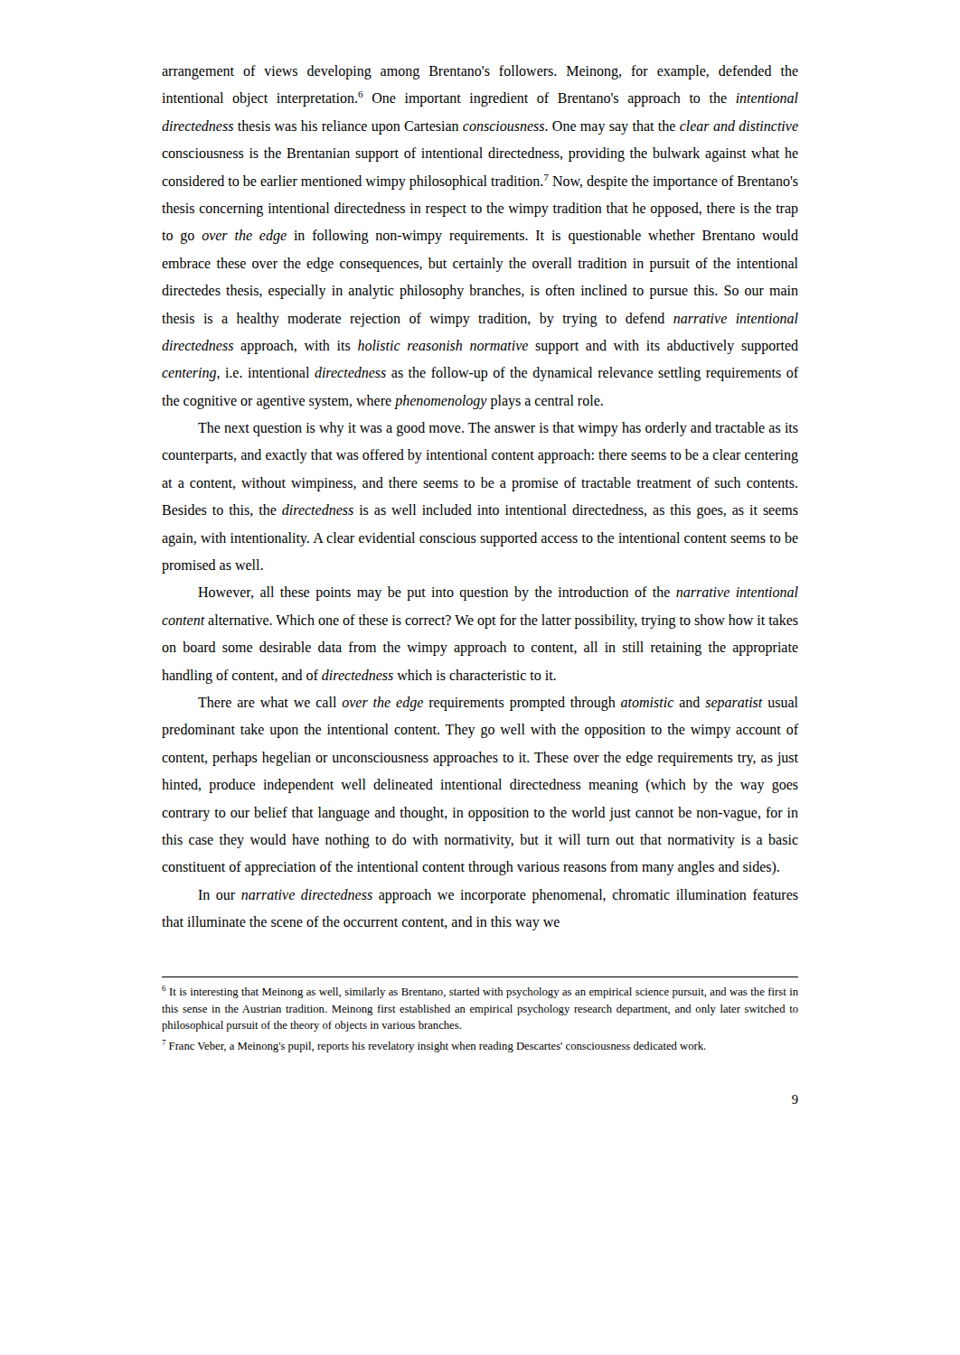arrangement of views developing among Brentano's followers. Meinong, for example, defended the intentional object interpretation.6 One important ingredient of Brentano's approach to the intentional directedness thesis was his reliance upon Cartesian consciousness. One may say that the clear and distinctive consciousness is the Brentanian support of intentional directedness, providing the bulwark against what he considered to be earlier mentioned wimpy philosophical tradition.7 Now, despite the importance of Brentano's thesis concerning intentional directedness in respect to the wimpy tradition that he opposed, there is the trap to go over the edge in following non-wimpy requirements. It is questionable whether Brentano would embrace these over the edge consequences, but certainly the overall tradition in pursuit of the intentional directedes thesis, especially in analytic philosophy branches, is often inclined to pursue this. So our main thesis is a healthy moderate rejection of wimpy tradition, by trying to defend narrative intentional directedness approach, with its holistic reasonish normative support and with its abductively supported centering, i.e. intentional directedness as the follow-up of the dynamical relevance settling requirements of the cognitive or agentive system, where phenomenology plays a central role.
The next question is why it was a good move. The answer is that wimpy has orderly and tractable as its counterparts, and exactly that was offered by intentional content approach: there seems to be a clear centering at a content, without wimpiness, and there seems to be a promise of tractable treatment of such contents. Besides to this, the directedness is as well included into intentional directedness, as this goes, as it seems again, with intentionality. A clear evidential conscious supported access to the intentional content seems to be promised as well.
However, all these points may be put into question by the introduction of the narrative intentional content alternative. Which one of these is correct? We opt for the latter possibility, trying to show how it takes on board some desirable data from the wimpy approach to content, all in still retaining the appropriate handling of content, and of directedness which is characteristic to it.
There are what we call over the edge requirements prompted through atomistic and separatist usual predominant take upon the intentional content. They go well with the opposition to the wimpy account of content, perhaps hegelian or unconsciousness approaches to it. These over the edge requirements try, as just hinted, produce independent well delineated intentional directedness meaning (which by the way goes contrary to our belief that language and thought, in opposition to the world just cannot be non-vague, for in this case they would have nothing to do with normativity, but it will turn out that normativity is a basic constituent of appreciation of the intentional content through various reasons from many angles and sides).
In our narrative directedness approach we incorporate phenomenal, chromatic illumination features that illuminate the scene of the occurrent content, and in this way we
6 It is interesting that Meinong as well, similarly as Brentano, started with psychology as an empirical science pursuit, and was the first in this sense in the Austrian tradition. Meinong first established an empirical psychology research department, and only later switched to philosophical pursuit of the theory of objects in various branches.
7 Franc Veber, a Meinong's pupil, reports his revelatory insight when reading Descartes' consciousness dedicated work.
9